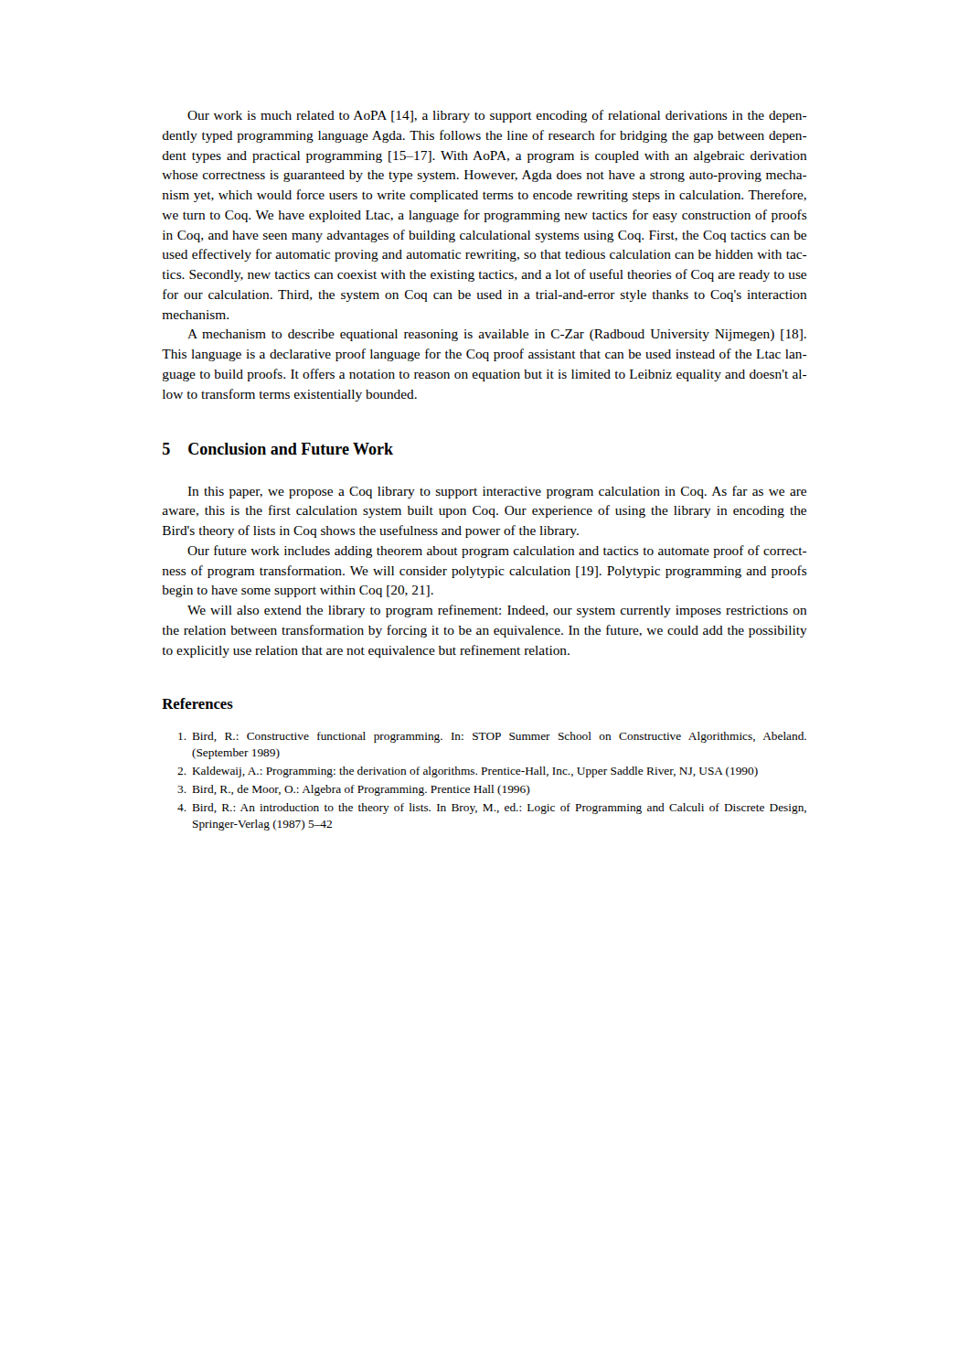Our work is much related to AoPA [14], a library to support encoding of relational derivations in the dependently typed programming language Agda. This follows the line of research for bridging the gap between dependent types and practical programming [15–17]. With AoPA, a program is coupled with an algebraic derivation whose correctness is guaranteed by the type system. However, Agda does not have a strong auto-proving mechanism yet, which would force users to write complicated terms to encode rewriting steps in calculation. Therefore, we turn to Coq. We have exploited Ltac, a language for programming new tactics for easy construction of proofs in Coq, and have seen many advantages of building calculational systems using Coq. First, the Coq tactics can be used effectively for automatic proving and automatic rewriting, so that tedious calculation can be hidden with tactics. Secondly, new tactics can coexist with the existing tactics, and a lot of useful theories of Coq are ready to use for our calculation. Third, the system on Coq can be used in a trial-and-error style thanks to Coq's interaction mechanism.
A mechanism to describe equational reasoning is available in C-Zar (Radboud University Nijmegen) [18]. This language is a declarative proof language for the Coq proof assistant that can be used instead of the Ltac language to build proofs. It offers a notation to reason on equation but it is limited to Leibniz equality and doesn't allow to transform terms existentially bounded.
5 Conclusion and Future Work
In this paper, we propose a Coq library to support interactive program calculation in Coq. As far as we are aware, this is the first calculation system built upon Coq. Our experience of using the library in encoding the Bird's theory of lists in Coq shows the usefulness and power of the library.
Our future work includes adding theorem about program calculation and tactics to automate proof of correctness of program transformation. We will consider polytypic calculation [19]. Polytypic programming and proofs begin to have some support within Coq [20, 21].
We will also extend the library to program refinement: Indeed, our system currently imposes restrictions on the relation between transformation by forcing it to be an equivalence. In the future, we could add the possibility to explicitly use relation that are not equivalence but refinement relation.
References
1. Bird, R.: Constructive functional programming. In: STOP Summer School on Constructive Algorithmics, Abeland. (September 1989)
2. Kaldewaij, A.: Programming: the derivation of algorithms. Prentice-Hall, Inc., Upper Saddle River, NJ, USA (1990)
3. Bird, R., de Moor, O.: Algebra of Programming. Prentice Hall (1996)
4. Bird, R.: An introduction to the theory of lists. In Broy, M., ed.: Logic of Programming and Calculi of Discrete Design, Springer-Verlag (1987) 5–42